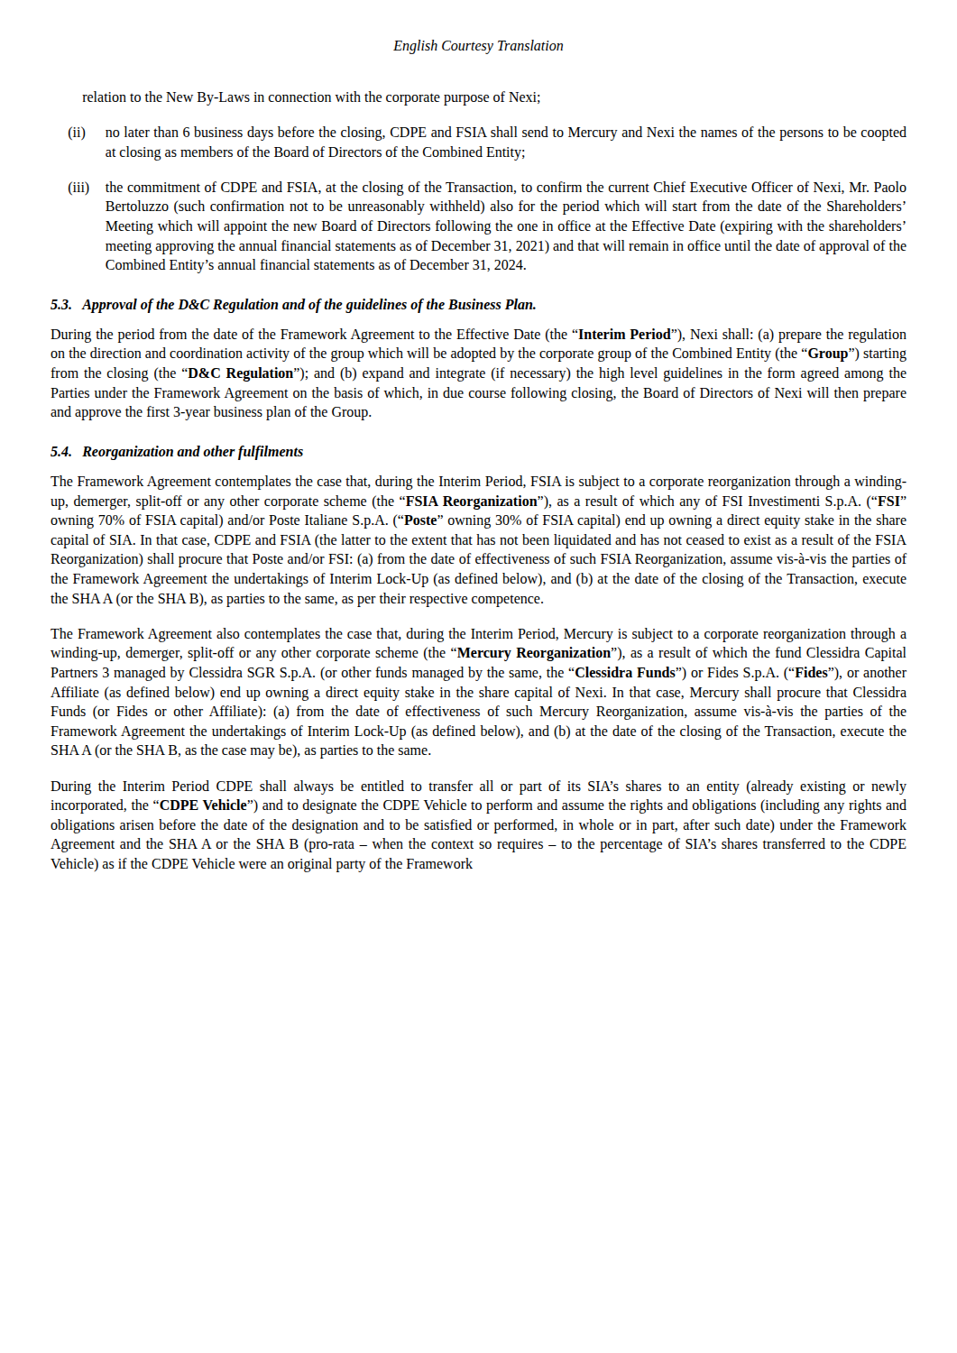English Courtesy Translation
relation to the New By-Laws in connection with the corporate purpose of Nexi;
(ii)
no later than 6 business days before the closing, CDPE and FSIA shall send to Mercury and Nexi the names of the persons to be coopted at closing as members of the Board of Directors of the Combined Entity;
(iii)
the commitment of CDPE and FSIA, at the closing of the Transaction, to confirm the current Chief Executive Officer of Nexi, Mr. Paolo Bertoluzzo (such confirmation not to be unreasonably withheld) also for the period which will start from the date of the Shareholders’ Meeting which will appoint the new Board of Directors following the one in office at the Effective Date (expiring with the shareholders’ meeting approving the annual financial statements as of December 31, 2021) and that will remain in office until the date of approval of the Combined Entity’s annual financial statements as of December 31, 2024.
5.3. Approval of the D&C Regulation and of the guidelines of the Business Plan.
During the period from the date of the Framework Agreement to the Effective Date (the “Interim Period”), Nexi shall: (a) prepare the regulation on the direction and coordination activity of the group which will be adopted by the corporate group of the Combined Entity (the “Group”) starting from the closing (the “D&C Regulation”); and (b) expand and integrate (if necessary) the high level guidelines in the form agreed among the Parties under the Framework Agreement on the basis of which, in due course following closing, the Board of Directors of Nexi will then prepare and approve the first 3-year business plan of the Group.
5.4. Reorganization and other fulfilments
The Framework Agreement contemplates the case that, during the Interim Period, FSIA is subject to a corporate reorganization through a winding-up, demerger, split-off or any other corporate scheme (the “FSIA Reorganization”), as a result of which any of FSI Investimenti S.p.A. (“FSI” owning 70% of FSIA capital) and/or Poste Italiane S.p.A. (“Poste” owning 30% of FSIA capital) end up owning a direct equity stake in the share capital of SIA. In that case, CDPE and FSIA (the latter to the extent that has not been liquidated and has not ceased to exist as a result of the FSIA Reorganization) shall procure that Poste and/or FSI: (a) from the date of effectiveness of such FSIA Reorganization, assume vis-à-vis the parties of the Framework Agreement the undertakings of Interim Lock-Up (as defined below), and (b) at the date of the closing of the Transaction, execute the SHA A (or the SHA B), as parties to the same, as per their respective competence.
The Framework Agreement also contemplates the case that, during the Interim Period, Mercury is subject to a corporate reorganization through a winding-up, demerger, split-off or any other corporate scheme (the “Mercury Reorganization”), as a result of which the fund Clessidra Capital Partners 3 managed by Clessidra SGR S.p.A. (or other funds managed by the same, the “Clessidra Funds”) or Fides S.p.A. (“Fides”), or another Affiliate (as defined below) end up owning a direct equity stake in the share capital of Nexi. In that case, Mercury shall procure that Clessidra Funds (or Fides or other Affiliate): (a) from the date of effectiveness of such Mercury Reorganization, assume vis-à-vis the parties of the Framework Agreement the undertakings of Interim Lock-Up (as defined below), and (b) at the date of the closing of the Transaction, execute the SHA A (or the SHA B, as the case may be), as parties to the same.
During the Interim Period CDPE shall always be entitled to transfer all or part of its SIA’s shares to an entity (already existing or newly incorporated, the “CDPE Vehicle”) and to designate the CDPE Vehicle to perform and assume the rights and obligations (including any rights and obligations arisen before the date of the designation and to be satisfied or performed, in whole or in part, after such date) under the Framework Agreement and the SHA A or the SHA B (pro-rata – when the context so requires – to the percentage of SIA’s shares transferred to the CDPE Vehicle) as if the CDPE Vehicle were an original party of the Framework